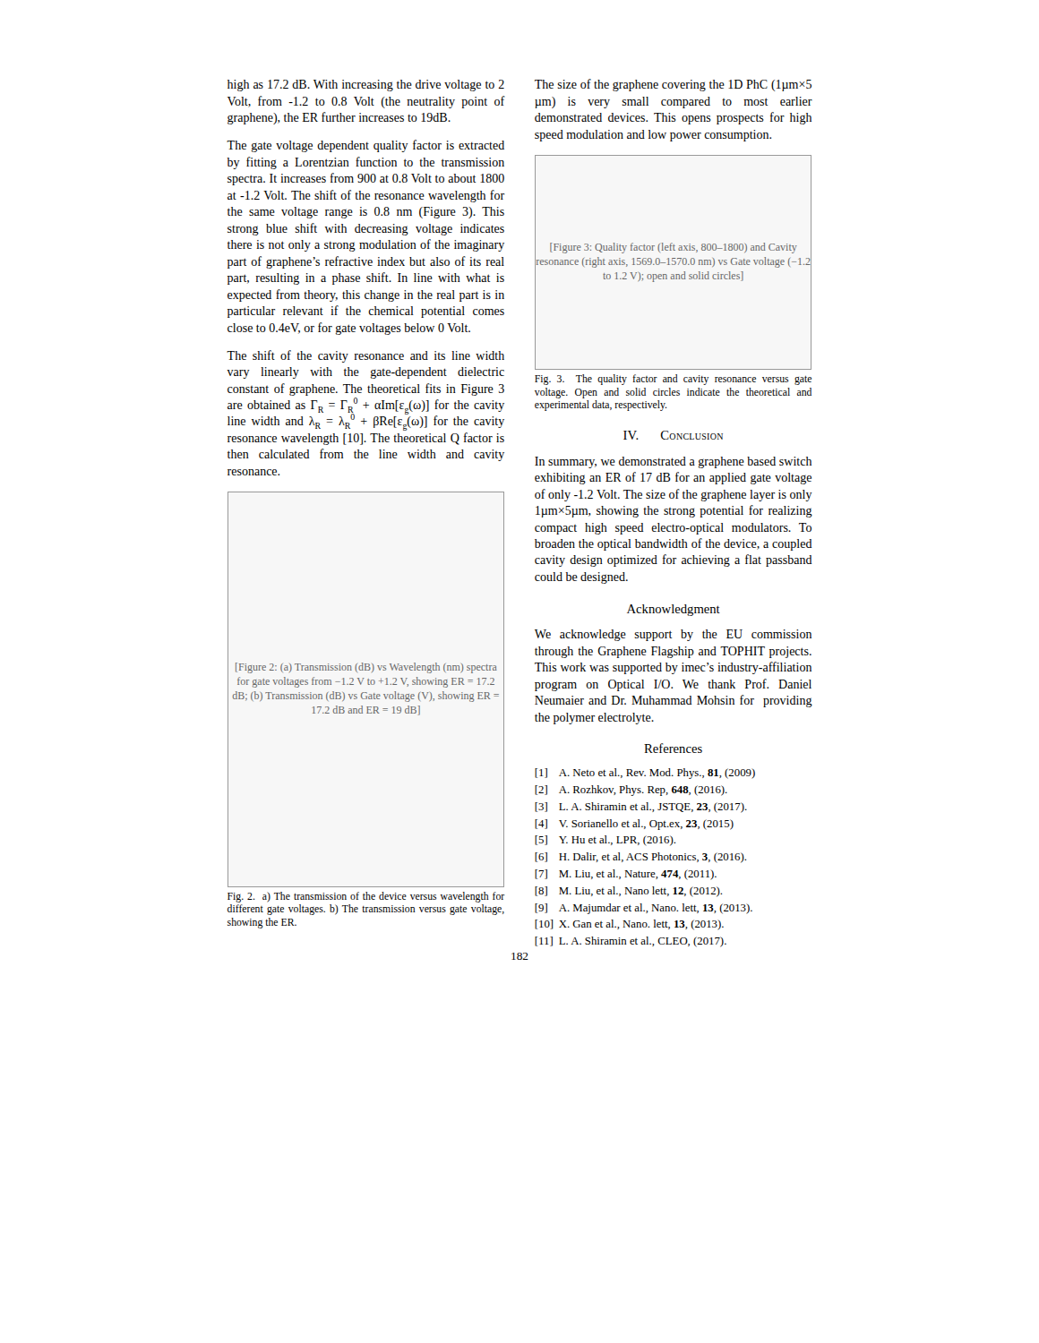high as 17.2 dB. With increasing the drive voltage to 2 Volt, from -1.2 to 0.8 Volt (the neutrality point of graphene), the ER further increases to 19dB.
The gate voltage dependent quality factor is extracted by fitting a Lorentzian function to the transmission spectra. It increases from 900 at 0.8 Volt to about 1800 at -1.2 Volt. The shift of the resonance wavelength for the same voltage range is 0.8 nm (Figure 3). This strong blue shift with decreasing voltage indicates there is not only a strong modulation of the imaginary part of graphene’s refractive index but also of its real part, resulting in a phase shift. In line with what is expected from theory, this change in the real part is in particular relevant if the chemical potential comes close to 0.4eV, or for gate voltages below 0 Volt.
The shift of the cavity resonance and its line width vary linearly with the gate-dependent dielectric constant of graphene. The theoretical fits in Figure 3 are obtained as ΓR = ΓR0 + αIm[εg(ω)] for the cavity line width and λR = λR0 + βRe[εg(ω)] for the cavity resonance wavelength [10]. The theoretical Q factor is then calculated from the line width and cavity resonance.
[Figure 2: (a) Transmission (dB) vs Wavelength (nm) spectra for gate voltages from −1.2 V to +1.2 V, showing ER = 17.2 dB; (b) Transmission (dB) vs Gate voltage (V), showing ER = 17.2 dB and ER = 19 dB]
Fig. 2. a) The transmission of the device versus wavelength for different gate voltages. b) The transmission versus gate voltage, showing the ER.
The size of the graphene covering the 1D PhC (1µm×5 µm) is very small compared to most earlier demonstrated devices. This opens prospects for high speed modulation and low power consumption.
[Figure 3: Quality factor (left axis, 800–1800) and Cavity resonance (right axis, 1569.0–1570.0 nm) vs Gate voltage (−1.2 to 1.2 V); open and solid circles]
Fig. 3. The quality factor and cavity resonance versus gate voltage. Open and solid circles indicate the theoretical and experimental data, respectively.
IV. Conclusion
In summary, we demonstrated a graphene based switch exhibiting an ER of 17 dB for an applied gate voltage of only -1.2 Volt. The size of the graphene layer is only 1µm×5µm, showing the strong potential for realizing compact high speed electro-optical modulators. To broaden the optical bandwidth of the device, a coupled cavity design optimized for achieving a flat passband could be designed.
Acknowledgment
We acknowledge support by the EU commission through the Graphene Flagship and TOPHIT projects. This work was supported by imec’s industry-affiliation program on Optical I/O. We thank Prof. Daniel Neumaier and Dr. Muhammad Mohsin for providing the polymer electrolyte.
References
[1] A. Neto et al., Rev. Mod. Phys., 81, (2009)
[2] A. Rozhkov, Phys. Rep, 648, (2016).
[3] L. A. Shiramin et al., JSTQE, 23, (2017).
[4] V. Sorianello et al., Opt.ex, 23, (2015)
[5] Y. Hu et al., LPR, (2016).
[6] H. Dalir, et al, ACS Photonics, 3, (2016).
[7] M. Liu, et al., Nature, 474, (2011).
[8] M. Liu, et al., Nano lett, 12, (2012).
[9] A. Majumdar et al., Nano. lett, 13, (2013).
[10] X. Gan et al., Nano. lett, 13, (2013).
[11] L. A. Shiramin et al., CLEO, (2017).
182